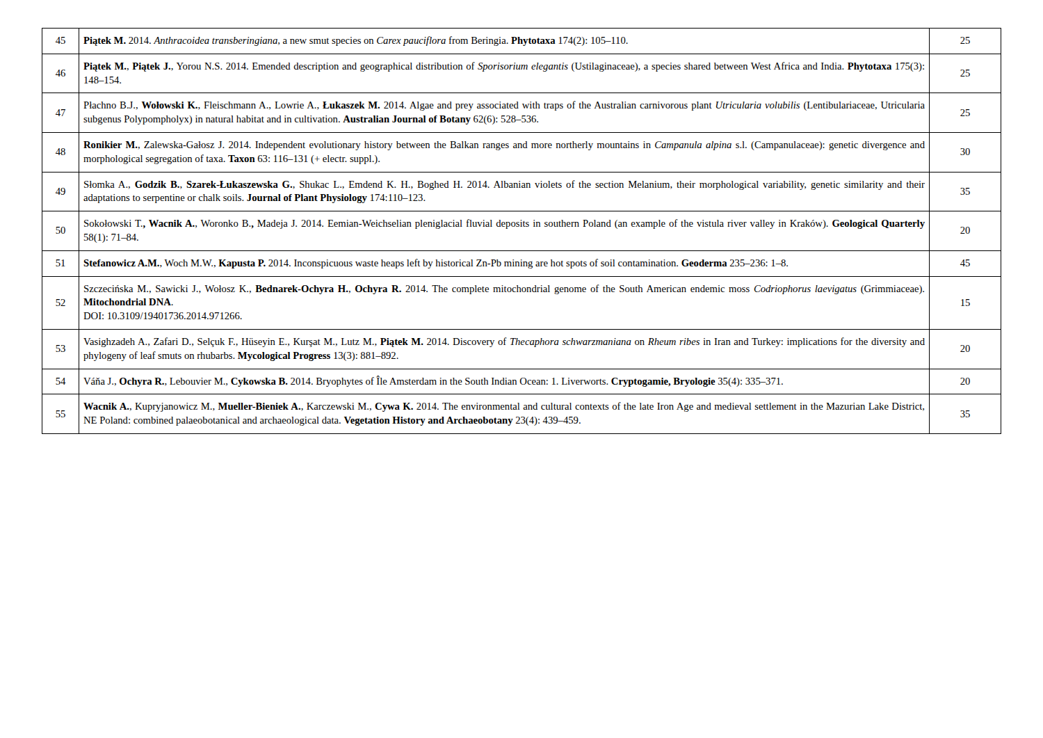| 45 | Piątek M. 2014. Anthracoidea transberingiana , a new smut species on Carex pauciflora from Beringia. Phytotaxa 174(2): 105–110. | 25 |
| 46 | Piątek M. , Piątek J. , Yorou N.S. 2014. Emended description and geographical distribution of Sporisorium elegantis (Ustilaginaceae), a species shared between West Africa and India. Phytotaxa 175(3): 148–154. | 25 |
| 47 | Płachno B.J., Wołowski K. , Fleischmann A., Lowrie A., Łukaszek M. 2014. Algae and prey associated with traps of the Australian carnivorous plant Utricularia volubilis (Lentibulariaceae, Utricularia subgenus Polypompholyx) in natural habitat and in cultivation. Australian Journal of Botany 62(6): 528–536. | 25 |
| 48 | Ronikier M. , Zalewska-Gałosz J. 2014. Independent evolutionary history between the Balkan ranges and more northerly mountains in Campanula alpina s.l. (Campanulaceae): genetic divergence and morphological segregation of taxa. Taxon 63: 116–131 (+ electr. suppl.). | 30 |
| 49 | Słomka A., Godzik B. , Szarek-Łukaszewska G. , Shukac L., Emdend K. H., Boghed H. 2014. Albanian violets of the section Melanium, their morphological variability, genetic similarity and their adaptations to serpentine or chalk soils. Journal of Plant Physiology 174:110–123. | 35 |
| 50 | Sokołowski T. , Wacnik A. , Woronko B. , Madeja J. 2014. Eemian-Weichselian pleniglacial fluvial deposits in southern Poland (an example of the vistula river valley in Kraków). Geological Quarterly 58(1): 71–84. | 20 |
| 51 | Stefanowicz A.M. , Woch M.W., Kapusta P. 2014. Inconspicuous waste heaps left by historical Zn-Pb mining are hot spots of soil contamination. Geoderma 235–236: 1–8. | 45 |
| 52 | Szczecińska M., Sawicki J., Wołosz K., Bednarek-Ochyra H. , Ochyra R. 2014. The complete mitochondrial genome of the South American endemic moss Codriophorus laevigatus (Grimmiaceae). Mitochondrial DNA . DOI: 10.3109/19401736.2014.971266. | 15 |
| 53 | Vasighzadeh A., Zafari D., Selçuk F., Hüseyin E., Kurşat M., Lutz M., Piątek M. 2014. Discovery of Thecaphora schwarzmaniana on Rheum ribes in Iran and Turkey: implications for the diversity and phylogeny of leaf smuts on rhubarbs. Mycological Progress 13(3): 881–892. | 20 |
| 54 | Váňa J., Ochyra R. , Lebouvier M., Cykowska B. 2014. Bryophytes of Île Amsterdam in the South Indian Ocean: 1. Liverworts. Cryptogamie, Bryologie 35(4): 335–371. | 20 |
| 55 | Wacnik A. , Kupryjanowicz M., Mueller-Bieniek A. , Karczewski M., Cywa K. 2014. The environmental and cultural contexts of the late Iron Age and medieval settlement in the Mazurian Lake District, NE Poland: combined palaeobotanical and archaeological data. Vegetation History and Archaeobotany 23(4): 439–459. | 35 |